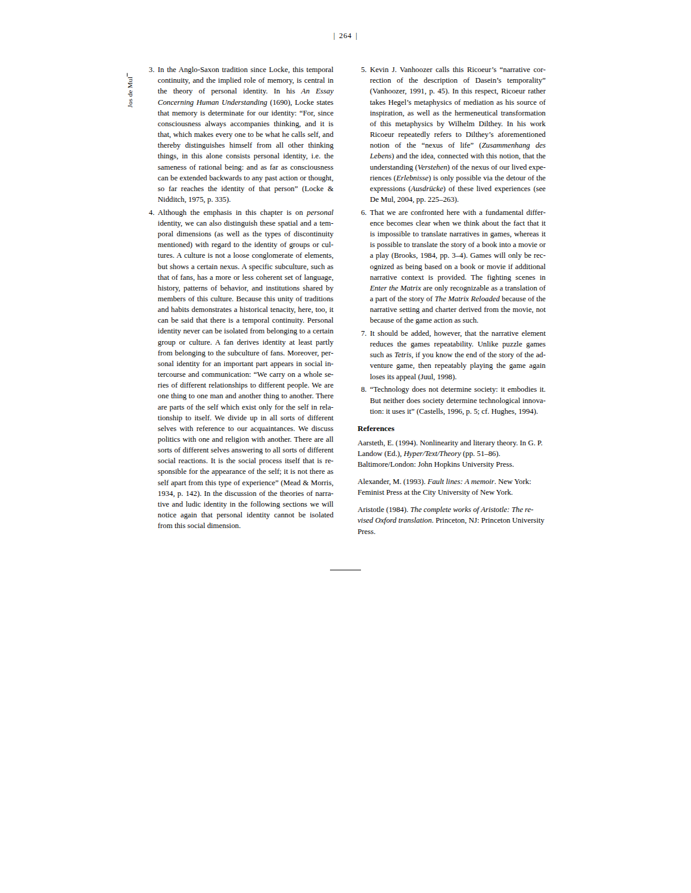|264|
Jos de Mul
In the Anglo-Saxon tradition since Locke, this temporal continuity, and the implied role of memory, is central in the theory of personal identity. In his An Essay Concerning Human Understanding (1690), Locke states that memory is determinate for our identity: “For, since consciousness always accompanies thinking, and it is that, which makes every one to be what he calls self, and thereby distinguishes himself from all other thinking things, in this alone consists personal identity, i.e. the sameness of rational being: and as far as consciousness can be extended backwards to any past action or thought, so far reaches the identity of that person” (Locke & Nidditch, 1975, p. 335).
Although the emphasis in this chapter is on personal identity, we can also distinguish these spatial and a temporal dimensions (as well as the types of discontinuity mentioned) with regard to the identity of groups or cultures. A culture is not a loose conglomerate of elements, but shows a certain nexus. A specific subculture, such as that of fans, has a more or less coherent set of language, history, patterns of behavior, and institutions shared by members of this culture. Because this unity of traditions and habits demonstrates a historical tenacity, here, too, it can be said that there is a temporal continuity. Personal identity never can be isolated from belonging to a certain group or culture. A fan derives identity at least partly from belonging to the subculture of fans. Moreover, personal identity for an important part appears in social intercourse and communication: “We carry on a whole series of different relationships to different people. We are one thing to one man and another thing to another. There are parts of the self which exist only for the self in relationship to itself. We divide up in all sorts of different selves with reference to our acquaintances. We discuss politics with one and religion with another. There are all sorts of different selves answering to all sorts of different social reactions. It is the social process itself that is responsible for the appearance of the self; it is not there as self apart from this type of experience” (Mead & Morris, 1934, p. 142). In the discussion of the theories of narrative and ludic identity in the following sections we will notice again that personal identity cannot be isolated from this social dimension.
Kevin J. Vanhoozer calls this Ricoeur’s “narrative correction of the description of Dasein’s temporality” (Vanhoozer, 1991, p. 45). In this respect, Ricoeur rather takes Hegel’s metaphysics of mediation as his source of inspiration, as well as the hermeneutical transformation of this metaphysics by Wilhelm Dilthey. In his work Ricoeur repeatedly refers to Dilthey’s aforementioned notion of the “nexus of life” (Zusammenhang des Lebens) and the idea, connected with this notion, that the understanding (Verstehen) of the nexus of our lived experiences (Erlebnisse) is only possible via the detour of the expressions (Ausdrücke) of these lived experiences (see De Mul, 2004, pp. 225–263).
That we are confronted here with a fundamental difference becomes clear when we think about the fact that it is impossible to translate narratives in games, whereas it is possible to translate the story of a book into a movie or a play (Brooks, 1984, pp. 3–4). Games will only be recognized as being based on a book or movie if additional narrative context is provided. The fighting scenes in Enter the Matrix are only recognizable as a translation of a part of the story of The Matrix Reloaded because of the narrative setting and charter derived from the movie, not because of the game action as such.
It should be added, however, that the narrative element reduces the games repeatability. Unlike puzzle games such as Tetris, if you know the end of the story of the adventure game, then repeatably playing the game again loses its appeal (Juul, 1998).
“Technology does not determine society: it embodies it. But neither does society determine technological innovation: it uses it” (Castells, 1996, p. 5; cf. Hughes, 1994).
References
Aarsteth, E. (1994). Nonlinearity and literary theory. In G. P. Landow (Ed.), Hyper/Text/Theory (pp. 51–86). Baltimore/London: John Hopkins University Press.
Alexander, M. (1993). Fault lines: A memoir. New York: Feminist Press at the City University of New York.
Aristotle (1984). The complete works of Aristotle: The revised Oxford translation. Princeton, NJ: Princeton University Press.